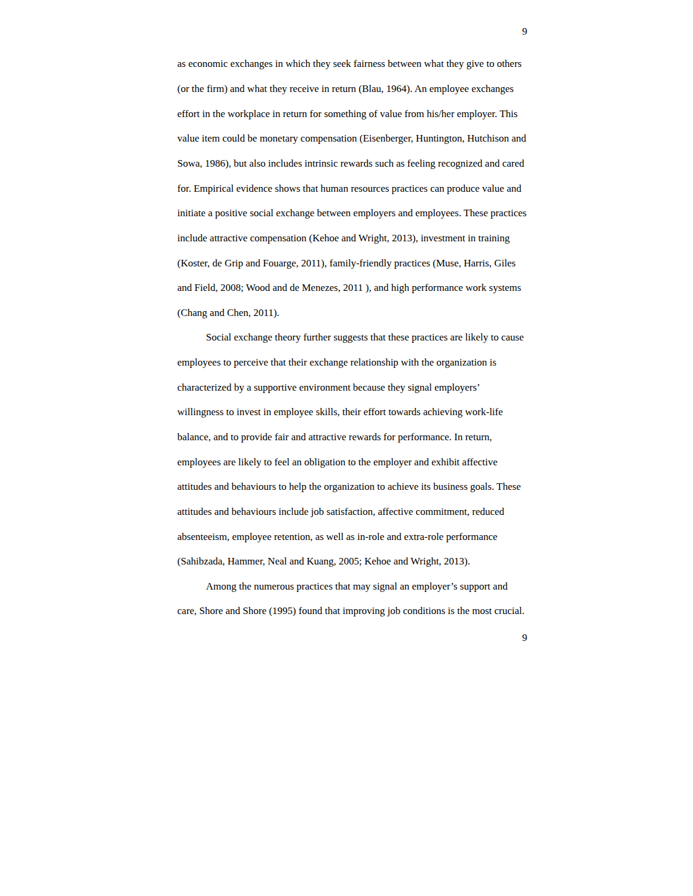9
as economic exchanges in which they seek fairness between what they give to others (or the firm) and what they receive in return (Blau, 1964). An employee exchanges effort in the workplace in return for something of value from his/her employer. This value item could be monetary compensation (Eisenberger, Huntington, Hutchison and Sowa, 1986), but also includes intrinsic rewards such as feeling recognized and cared for. Empirical evidence shows that human resources practices can produce value and initiate a positive social exchange between employers and employees. These practices include attractive compensation (Kehoe and Wright, 2013), investment in training (Koster, de Grip and Fouarge, 2011), family-friendly practices (Muse, Harris, Giles and Field, 2008; Wood and de Menezes, 2011 ), and high performance work systems (Chang and Chen, 2011).
Social exchange theory further suggests that these practices are likely to cause employees to perceive that their exchange relationship with the organization is characterized by a supportive environment because they signal employers’ willingness to invest in employee skills, their effort towards achieving work-life balance, and to provide fair and attractive rewards for performance. In return, employees are likely to feel an obligation to the employer and exhibit affective attitudes and behaviours to help the organization to achieve its business goals. These attitudes and behaviours include job satisfaction, affective commitment, reduced absenteeism, employee retention, as well as in-role and extra-role performance (Sahibzada, Hammer, Neal and Kuang, 2005; Kehoe and Wright, 2013).
Among the numerous practices that may signal an employer’s support and care, Shore and Shore (1995) found that improving job conditions is the most crucial.
9